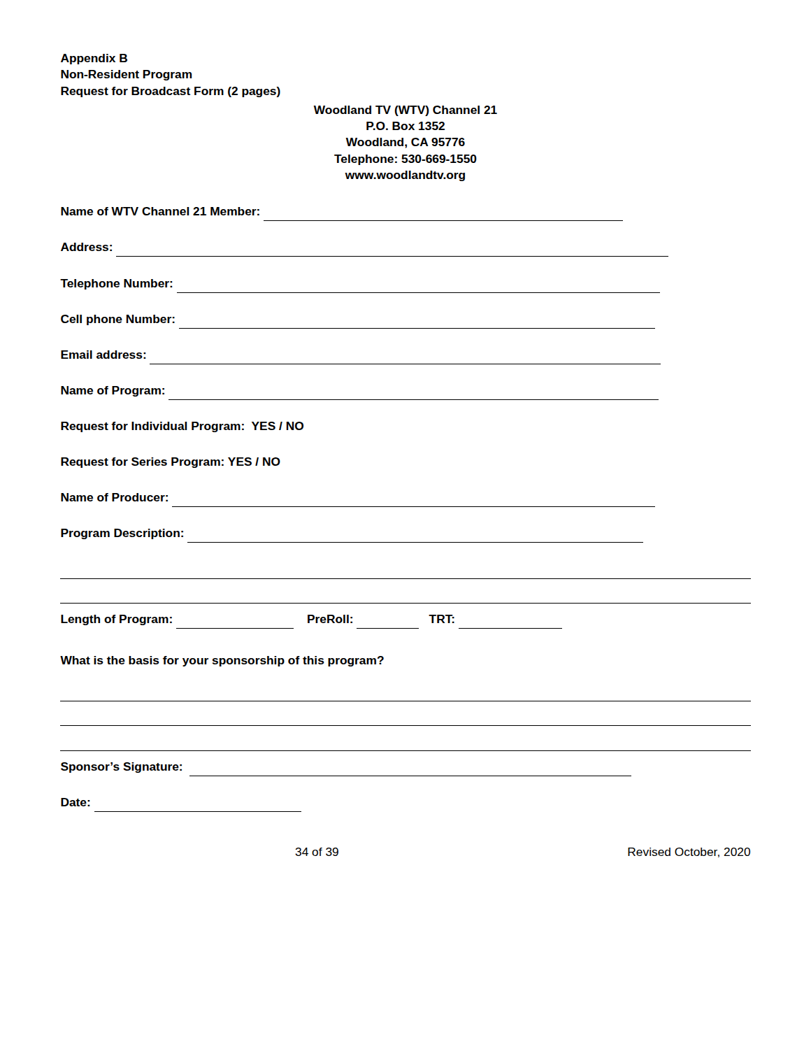Appendix B
Non-Resident Program
Request for Broadcast Form (2 pages)
Woodland TV (WTV) Channel 21
P.O. Box 1352
Woodland, CA 95776
Telephone: 530-669-1550
www.woodlandtv.org
Name of WTV Channel 21 Member:
Address:
Telephone Number:
Cell phone Number:
Email address:
Name of Program:
Request for Individual Program: YES / NO
Request for Series Program: YES / NO
Name of Producer:
Program Description:
Length of Program: PreRoll: TRT:
What is the basis for your sponsorship of this program?
Sponsor’s Signature:
Date:
34 of 39 Revised October, 2020